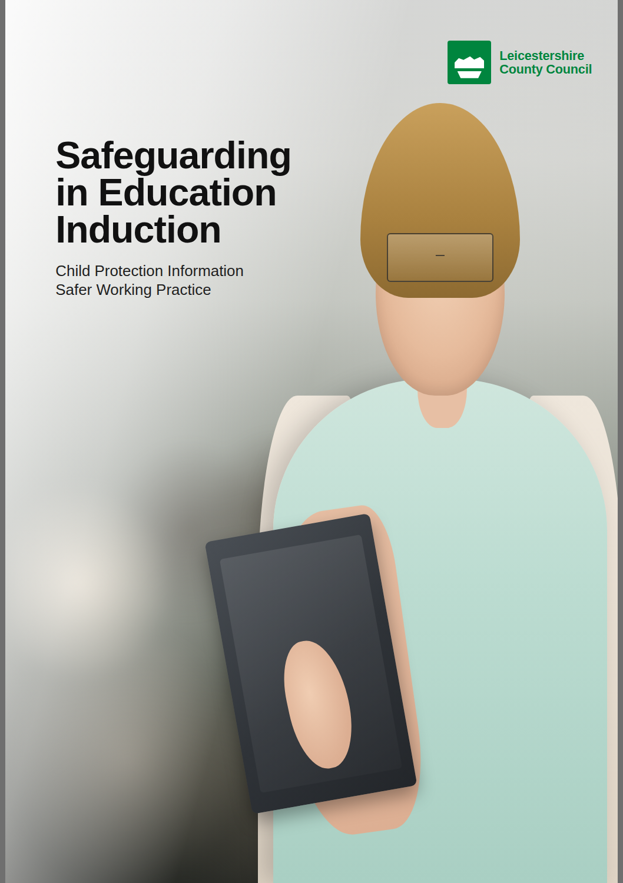Leicestershire
County Council
Safeguarding
in Education
Induction
Child Protection Information Safer Working Practice